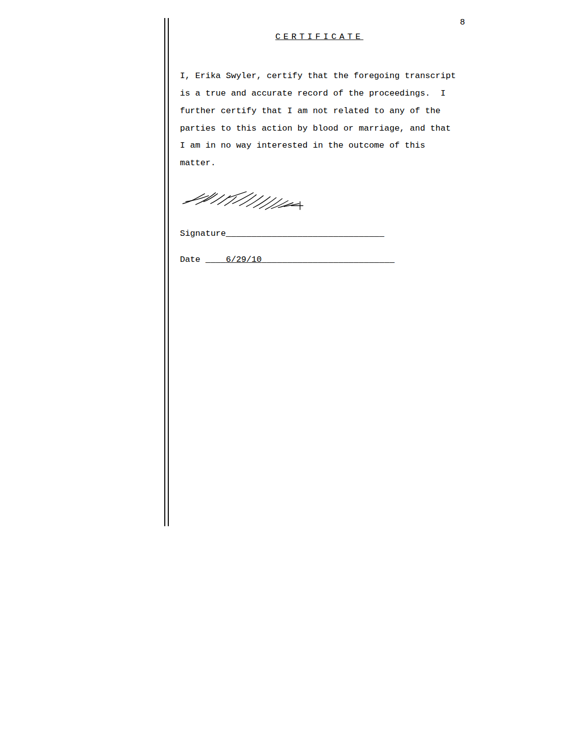8
CERTIFICATE
I, Erika Swyler, certify that the foregoing transcript is a true and accurate record of the proceedings. I further certify that I am not related to any of the parties to this action by blood or marriage, and that I am in no way interested in the outcome of this matter.
Signature_______________________________
Date ____6/29/10__________________________